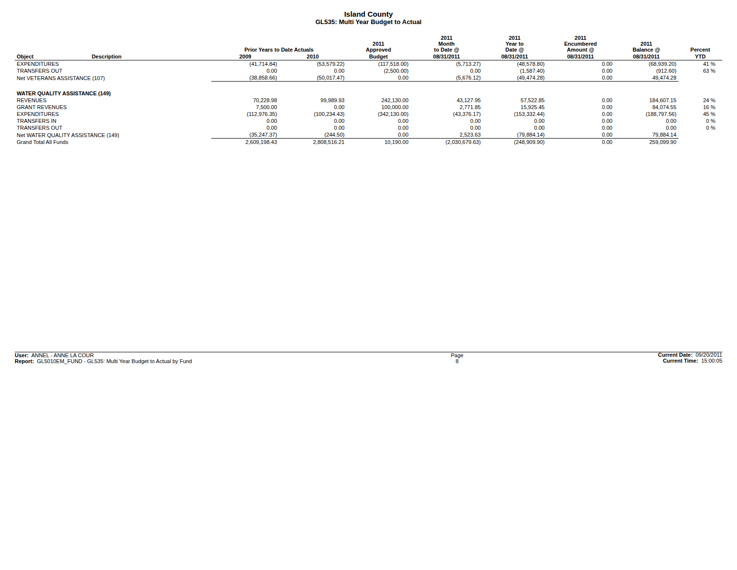Island County
GL535: Multi Year Budget to Actual
| | Prior Years to Date Actuals | 2011 Approved | 2011 Month to Date @ | 2011 Year to Date @ | 2011 Encumbered Amount @ | 2011 Balance @ | Percent |
| --- | --- | --- | --- | --- | --- | --- | --- |
| Object | Description | 2009 | 2010 | Budget | 08/31/2011 | 08/31/2011 | 08/31/2011 | 08/31/2011 | YTD |
| EXPENDITURES | (41,714.84) | (53,579.22) | (117,518.00) | (5,713.27) | (48,578.80) | 0.00 | (68,939.20) | 41 % |
| TRANSFERS OUT | 0.00 | 0.00 | (2,500.00) | 0.00 | (1,587.40) | 0.00 | (912.60) | 63 % |
| Net VETERANS ASSISTANCE (107) | (38,858.66) | (50,017.47) | 0.00 | (5,676.12) | (49,474.28) | 0.00 | 49,474.28 | |
| WATER QUALITY ASSISTANCE (149) |
| REVENUES | 70,228.98 | 99,989.93 | 242,130.00 | 43,127.95 | 57,522.85 | 0.00 | 184,607.15 | 24 % |
| GRANT REVENUES | 7,500.00 | 0.00 | 100,000.00 | 2,771.85 | 15,925.45 | 0.00 | 84,074.55 | 16 % |
| EXPENDITURES | (112,976.35) | (100,234.43) | (342,130.00) | (43,376.17) | (153,332.44) | 0.00 | (188,797.56) | 45 % |
| TRANSFERS IN | 0.00 | 0.00 | 0.00 | 0.00 | 0.00 | 0.00 | 0.00 | 0 % |
| TRANSFERS OUT | 0.00 | 0.00 | 0.00 | 0.00 | 0.00 | 0.00 | 0.00 | 0 % |
| Net WATER QUALITY ASSISTANCE (149) | (35,247.37) | (244.50) | 0.00 | 2,523.63 | (79,884.14) | 0.00 | 79,884.14 | |
| Grand Total All Funds | 2,609,198.43 | 2,808,516.21 | 10,190.00 | (2,030,679.63) | (248,909.90) | 0.00 | 259,099.90 | |
User: ANNEL - ANNE LA COUR
Report: GL5010EM_FUND - GL535: Multi Year Budget to Actual by Fund
Page
8
Current Date: 09/20/2011
Current Time: 15:00:05